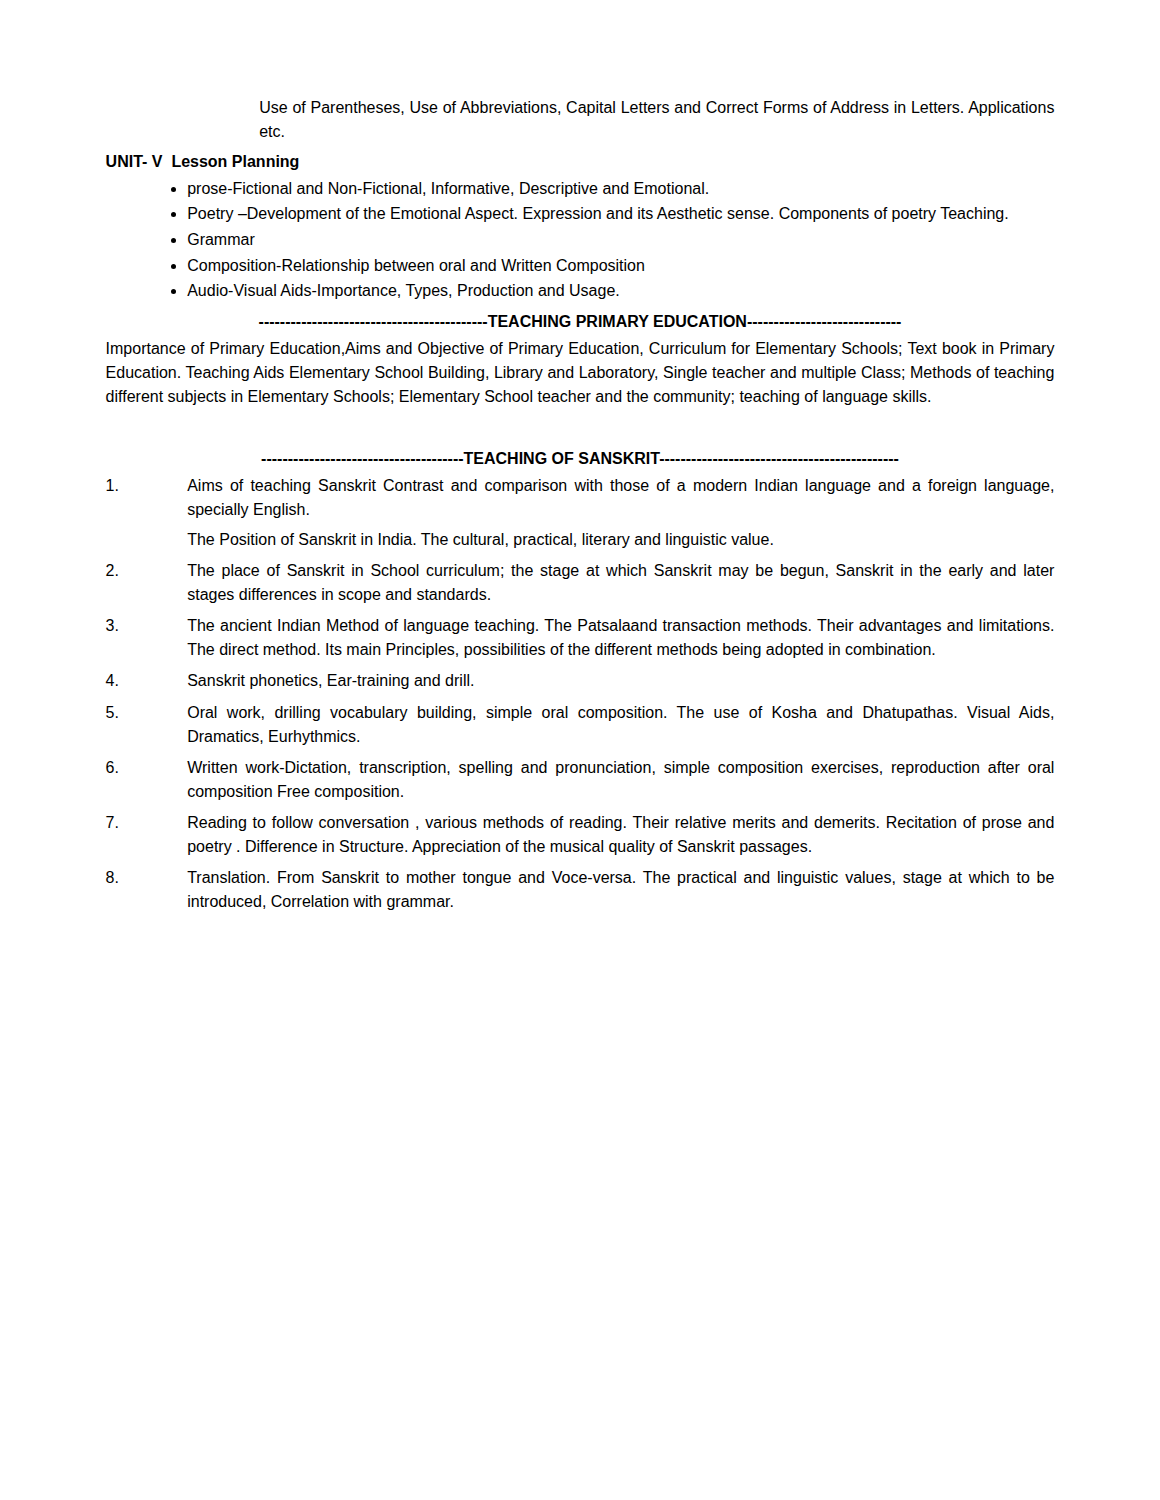Use of Parentheses, Use of Abbreviations, Capital Letters and Correct Forms of Address in Letters. Applications etc.
UNIT- V Lesson Planning
prose-Fictional and Non-Fictional, Informative, Descriptive and Emotional.
Poetry –Development of the Emotional Aspect. Expression and its Aesthetic sense. Components of poetry Teaching.
Grammar
Composition-Relationship between oral and Written Composition
Audio-Visual Aids-Importance, Types, Production and Usage.
-------------------------------------------TEACHING PRIMARY EDUCATION-----------------------------
Importance of Primary Education,Aims and Objective of Primary Education, Curriculum for Elementary Schools; Text book in Primary Education. Teaching Aids Elementary School Building, Library and Laboratory, Single teacher and multiple Class; Methods of teaching different subjects in Elementary Schools; Elementary School teacher and the community; teaching of language skills.
--------------------------------------TEACHING OF SANSKRIT---------------------------------------------
| 1. | Aims of teaching Sanskrit Contrast and comparison with those of a modern Indian language and a foreign language, specially English. The Position of Sanskrit in India. The cultural, practical, literary and linguistic value. |
| 2. | The place of Sanskrit in School curriculum; the stage at which Sanskrit may be begun, Sanskrit in the early and later stages differences in scope and standards. |
| 3. | The ancient Indian Method of language teaching. The Patsalaand transaction methods. Their advantages and limitations. The direct method. Its main Principles, possibilities of the different methods being adopted in combination. |
| 4. | Sanskrit phonetics, Ear-training and drill. |
| 5. | Oral work, drilling vocabulary building, simple oral composition. The use of Kosha and Dhatupathas. Visual Aids, Dramatics, Eurhythmics. |
| 6. | Written work-Dictation, transcription, spelling and pronunciation, simple composition exercises, reproduction after oral composition Free composition. |
| 7. | Reading to follow conversation , various methods of reading. Their relative merits and demerits. Recitation of prose and poetry . Difference in Structure. Appreciation of the musical quality of Sanskrit passages. |
| 8. | Translation. From Sanskrit to mother tongue and Voce-versa. The practical and linguistic values, stage at which to be introduced, Correlation with grammar. |